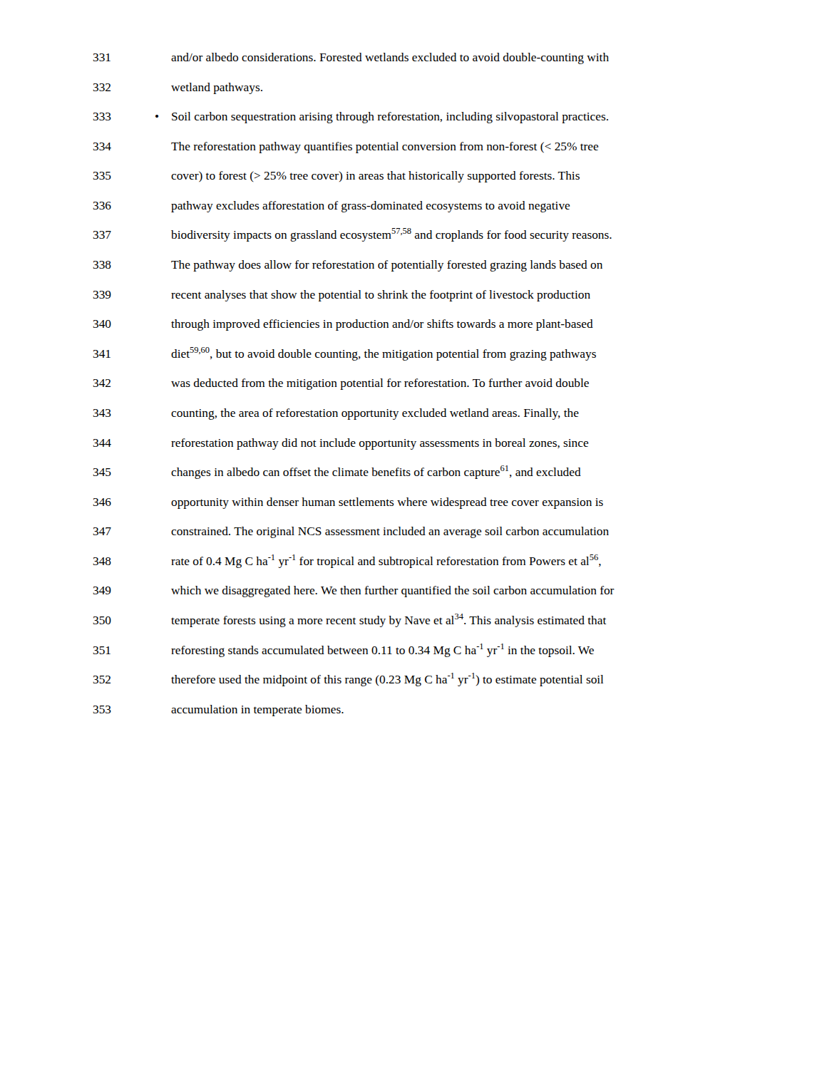331
and/or albedo considerations. Forested wetlands excluded to avoid double-counting with
332
wetland pathways.
333
•
Soil carbon sequestration arising through reforestation, including silvopastoral practices.
334
The reforestation pathway quantifies potential conversion from non-forest (< 25% tree
335
cover) to forest (> 25% tree cover) in areas that historically supported forests. This
336
pathway excludes afforestation of grass-dominated ecosystems to avoid negative
337
biodiversity impacts on grassland ecosystem57,58 and croplands for food security reasons.
338
The pathway does allow for reforestation of potentially forested grazing lands based on
339
recent analyses that show the potential to shrink the footprint of livestock production
340
through improved efficiencies in production and/or shifts towards a more plant-based
341
diet59,60, but to avoid double counting, the mitigation potential from grazing pathways
342
was deducted from the mitigation potential for reforestation. To further avoid double
343
counting, the area of reforestation opportunity excluded wetland areas. Finally, the
344
reforestation pathway did not include opportunity assessments in boreal zones, since
345
changes in albedo can offset the climate benefits of carbon capture61, and excluded
346
opportunity within denser human settlements where widespread tree cover expansion is
347
constrained. The original NCS assessment included an average soil carbon accumulation
348
rate of 0.4 Mg C ha-1 yr-1 for tropical and subtropical reforestation from Powers et al56,
349
which we disaggregated here. We then further quantified the soil carbon accumulation for
350
temperate forests using a more recent study by Nave et al34. This analysis estimated that
351
reforesting stands accumulated between 0.11 to 0.34 Mg C ha-1 yr-1 in the topsoil. We
352
therefore used the midpoint of this range (0.23 Mg C ha-1 yr-1) to estimate potential soil
353
accumulation in temperate biomes.